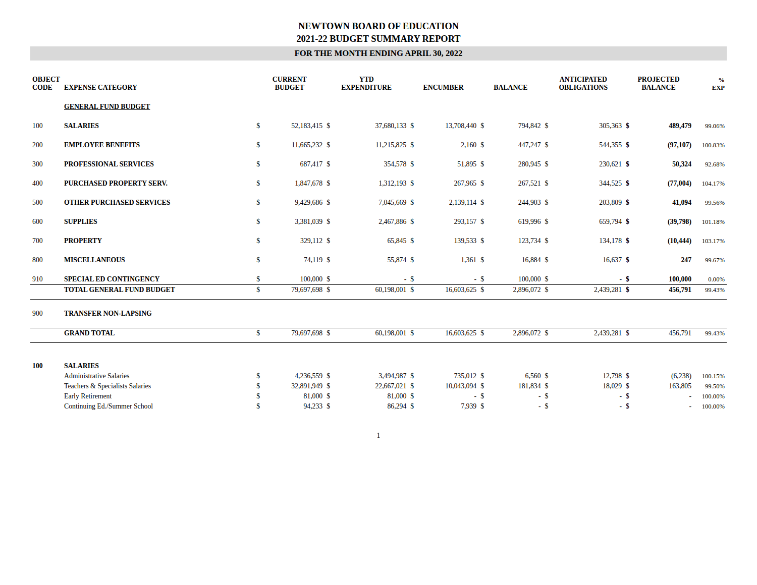NEWTOWN BOARD OF EDUCATION 2021-22 BUDGET SUMMARY REPORT
FOR THE MONTH ENDING APRIL 30, 2022
| OBJECT CODE | EXPENSE CATEGORY | CURRENT BUDGET | YTD EXPENDITURE | ENCUMBER | BALANCE | ANTICIPATED OBLIGATIONS | PROJECTED BALANCE | % EXP |
| --- | --- | --- | --- | --- | --- | --- | --- | --- |
| | GENERAL FUND BUDGET | |
| 100 | SALARIES | $ | 52,183,415 | $ | 37,680,133 | $ | 13,708,440 | $ | 794,842 | $ | 305,363 | $ | 489,479 | 99.06% |
| 200 | EMPLOYEE BENEFITS | $ | 11,665,232 | $ | 11,215,825 | $ | 2,160 | $ | 447,247 | $ | 544,355 | $ | (97,107) | 100.83% |
| 300 | PROFESSIONAL SERVICES | $ | 687,417 | $ | 354,578 | $ | 51,895 | $ | 280,945 | $ | 230,621 | $ | 50,324 | 92.68% |
| 400 | PURCHASED PROPERTY SERV. | $ | 1,847,678 | $ | 1,312,193 | $ | 267,965 | $ | 267,521 | $ | 344,525 | $ | (77,004) | 104.17% |
| 500 | OTHER PURCHASED SERVICES | $ | 9,429,686 | $ | 7,045,669 | $ | 2,139,114 | $ | 244,903 | $ | 203,809 | $ | 41,094 | 99.56% |
| 600 | SUPPLIES | $ | 3,381,039 | $ | 2,467,886 | $ | 293,157 | $ | 619,996 | $ | 659,794 | $ | (39,798) | 101.18% |
| 700 | PROPERTY | $ | 329,112 | $ | 65,845 | $ | 139,533 | $ | 123,734 | $ | 134,178 | $ | (10,444) | 103.17% |
| 800 | MISCELLANEOUS | $ | 74,119 | $ | 55,874 | $ | 1,361 | $ | 16,884 | $ | 16,637 | $ | 247 | 99.67% |
| 910 | SPECIAL ED CONTINGENCY | $ | 100,000 | $ | - | $ | - | $ | 100,000 | $ | - | $ | 100,000 | 0.00% |
| | TOTAL GENERAL FUND BUDGET | $ | 79,697,698 | $ | 60,198,001 | $ | 16,603,625 | $ | 2,896,072 | $ | 2,439,281 | $ | 456,791 | 99.43% |
| 900 | TRANSFER NON-LAPSING | |
| | GRAND TOTAL | $ | 79,697,698 | $ | 60,198,001 | $ | 16,603,625 | $ | 2,896,072 | $ | 2,439,281 | $ | 456,791 | 99.43% |
| 100 | SALARIES | |
| | Administrative Salaries | $ | 4,236,559 | $ | 3,494,987 | $ | 735,012 | $ | 6,560 | $ | 12,798 | $ | (6,238) | 100.15% |
| | Teachers & Specialists Salaries | $ | 32,891,949 | $ | 22,667,021 | $ | 10,043,094 | $ | 181,834 | $ | 18,029 | $ | 163,805 | 99.50% |
| | Early Retirement | $ | 81,000 | $ | 81,000 | $ | - | $ | - | $ | - | $ | - | 100.00% |
| | Continuing Ed./Summer School | $ | 94,233 | $ | 86,294 | $ | 7,939 | $ | - | $ | - | $ | - | 100.00% |
1